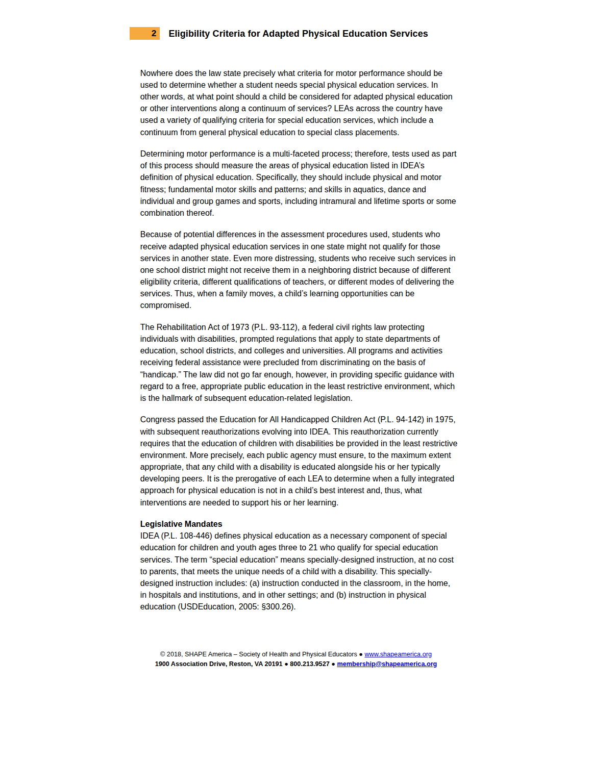2
Eligibility Criteria for Adapted Physical Education Services
Nowhere does the law state precisely what criteria for motor performance should be used to determine whether a student needs special physical education services. In other words, at what point should a child be considered for adapted physical education or other interventions along a continuum of services? LEAs across the country have used a variety of qualifying criteria for special education services, which include a continuum from general physical education to special class placements.
Determining motor performance is a multi-faceted process; therefore, tests used as part of this process should measure the areas of physical education listed in IDEA’s definition of physical education. Specifically, they should include physical and motor fitness; fundamental motor skills and patterns; and skills in aquatics, dance and individual and group games and sports, including intramural and lifetime sports or some combination thereof.
Because of potential differences in the assessment procedures used, students who receive adapted physical education services in one state might not qualify for those services in another state. Even more distressing, students who receive such services in one school district might not receive them in a neighboring district because of different eligibility criteria, different qualifications of teachers, or different modes of delivering the services. Thus, when a family moves, a child’s learning opportunities can be compromised.
The Rehabilitation Act of 1973 (P.L. 93-112), a federal civil rights law protecting individuals with disabilities, prompted regulations that apply to state departments of education, school districts, and colleges and universities. All programs and activities receiving federal assistance were precluded from discriminating on the basis of “handicap.” The law did not go far enough, however, in providing specific guidance with regard to a free, appropriate public education in the least restrictive environment, which is the hallmark of subsequent education-related legislation.
Congress passed the Education for All Handicapped Children Act (P.L. 94-142) in 1975, with subsequent reauthorizations evolving into IDEA. This reauthorization currently requires that the education of children with disabilities be provided in the least restrictive environment. More precisely, each public agency must ensure, to the maximum extent appropriate, that any child with a disability is educated alongside his or her typically developing peers. It is the prerogative of each LEA to determine when a fully integrated approach for physical education is not in a child’s best interest and, thus, what interventions are needed to support his or her learning.
Legislative Mandates
IDEA (P.L. 108-446) defines physical education as a necessary component of special education for children and youth ages three to 21 who qualify for special education services. The term “special education” means specially-designed instruction, at no cost to parents, that meets the unique needs of a child with a disability. This specially-designed instruction includes: (a) instruction conducted in the classroom, in the home, in hospitals and institutions, and in other settings; and (b) instruction in physical education (USDEducation, 2005: §300.26).
© 2018, SHAPE America – Society of Health and Physical Educators ● www.shapeamerica.org
1900 Association Drive, Reston, VA 20191 ● 800.213.9527 ● membership@shapeamerica.org